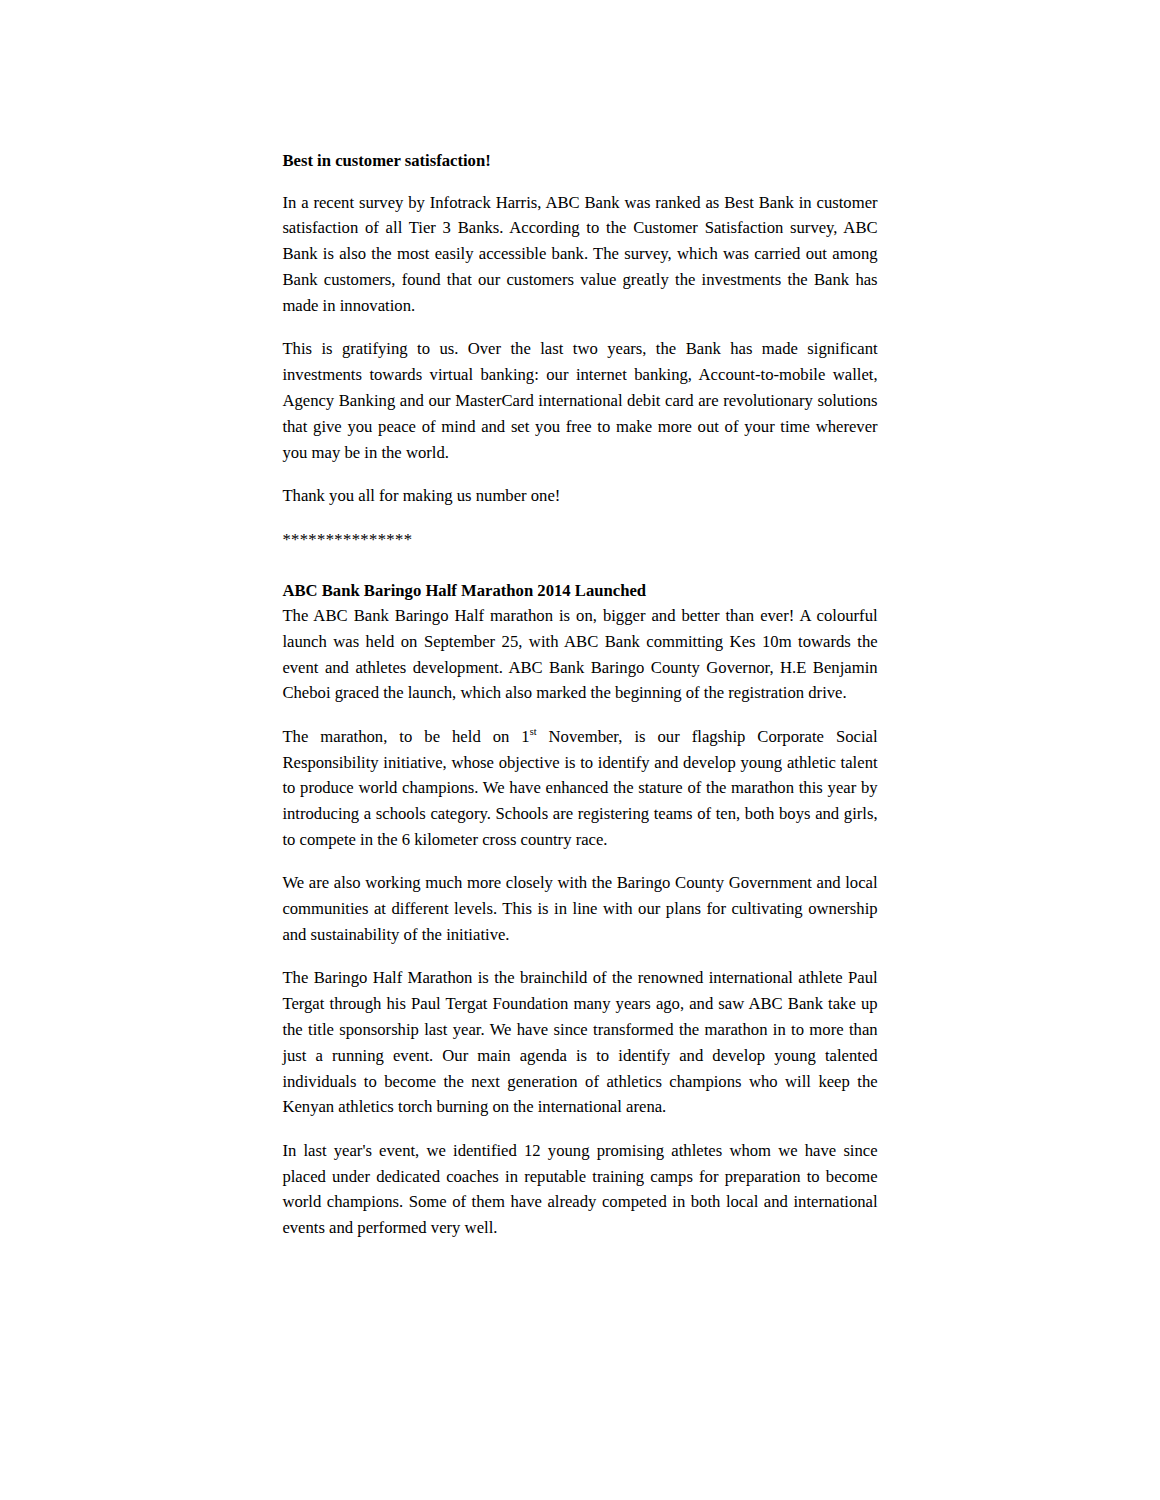Best in customer satisfaction!
In a recent survey by Infotrack Harris, ABC Bank was ranked as Best Bank in customer satisfaction of all Tier 3 Banks. According to the Customer Satisfaction survey, ABC Bank is also the most easily accessible bank. The survey, which was carried out among Bank customers, found that our customers value greatly the investments the Bank has made in innovation.
This is gratifying to us. Over the last two years, the Bank has made significant investments towards virtual banking: our internet banking, Account-to-mobile wallet, Agency Banking and our MasterCard international debit card are revolutionary solutions that give you peace of mind and set you free to make more out of your time wherever you may be in the world.
Thank you all for making us number one!
***************
ABC Bank Baringo Half Marathon 2014 Launched
The ABC Bank Baringo Half marathon is on, bigger and better than ever! A colourful launch was held on September 25, with ABC Bank committing Kes 10m towards the event and athletes development. ABC Bank Baringo County Governor, H.E Benjamin Cheboi graced the launch, which also marked the beginning of the registration drive.
The marathon, to be held on 1st November, is our flagship Corporate Social Responsibility initiative, whose objective is to identify and develop young athletic talent to produce world champions. We have enhanced the stature of the marathon this year by introducing a schools category. Schools are registering teams of ten, both boys and girls, to compete in the 6 kilometer cross country race.
We are also working much more closely with the Baringo County Government and local communities at different levels. This is in line with our plans for cultivating ownership and sustainability of the initiative.
The Baringo Half Marathon is the brainchild of the renowned international athlete Paul Tergat through his Paul Tergat Foundation many years ago, and saw ABC Bank take up the title sponsorship last year. We have since transformed the marathon in to more than just a running event. Our main agenda is to identify and develop young talented individuals to become the next generation of athletics champions who will keep the Kenyan athletics torch burning on the international arena.
In last year's event, we identified 12 young promising athletes whom we have since placed under dedicated coaches in reputable training camps for preparation to become world champions. Some of them have already competed in both local and international events and performed very well.